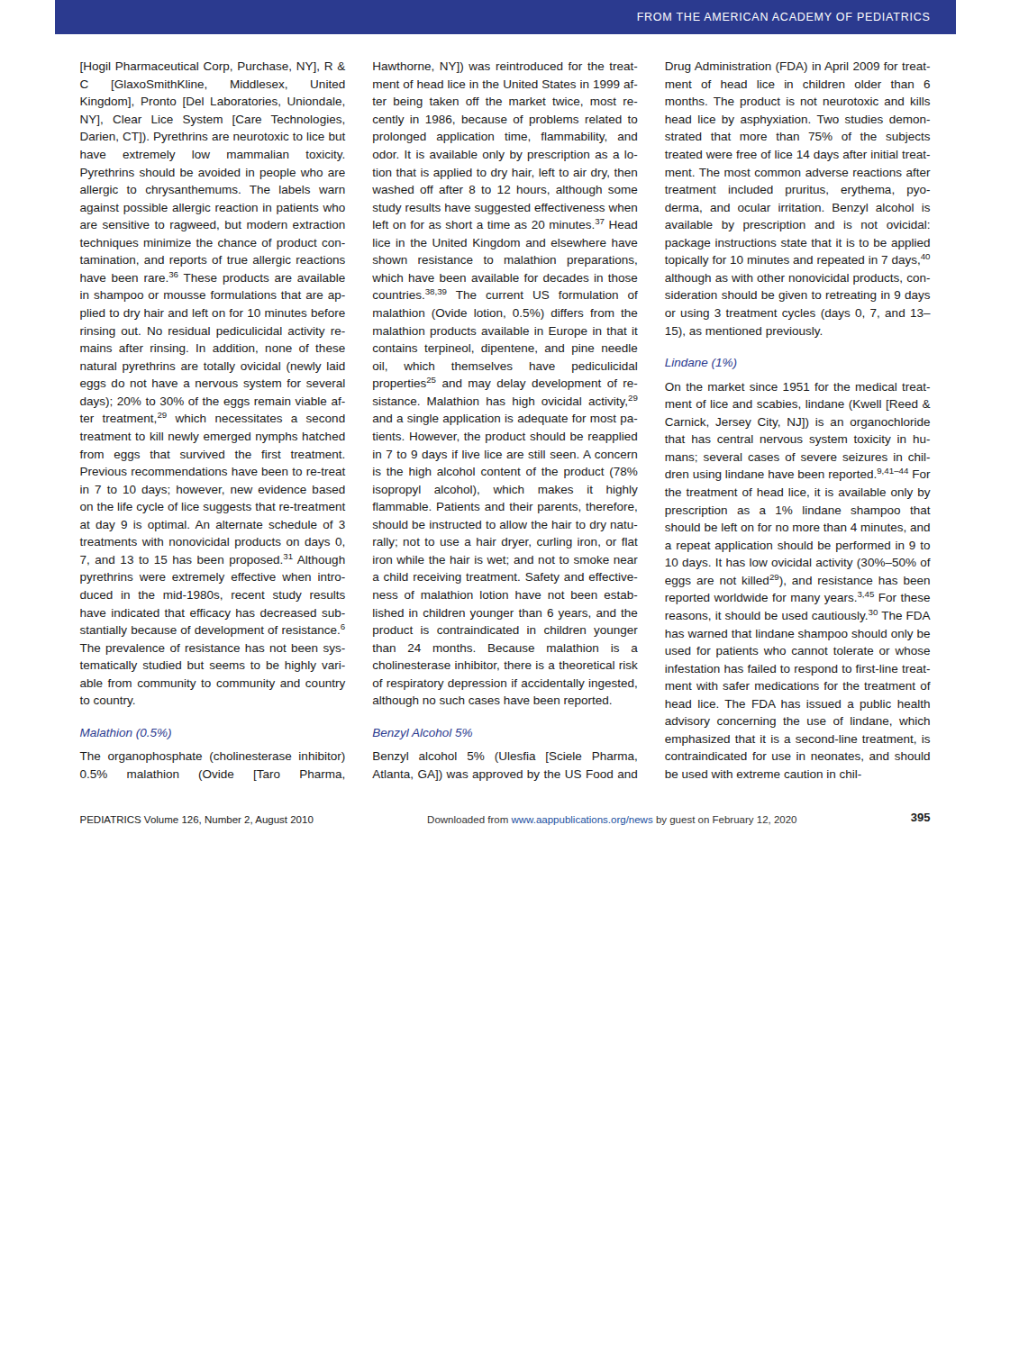From the American Academy of Pediatrics
[Hogil Pharmaceutical Corp, Purchase, NY], R & C [GlaxoSmithKline, Middlesex, United Kingdom], Pronto [Del Laboratories, Uniondale, NY], Clear Lice System [Care Technologies, Darien, CT]). Pyrethrins are neurotoxic to lice but have extremely low mammalian toxicity. Pyrethrins should be avoided in people who are allergic to chrysanthemums. The labels warn against possible allergic reaction in patients who are sensitive to ragweed, but modern extraction techniques minimize the chance of product contamination, and reports of true allergic reactions have been rare.36 These products are available in shampoo or mousse formulations that are applied to dry hair and left on for 10 minutes before rinsing out. No residual pediculicidal activity remains after rinsing. In addition, none of these natural pyrethrins are totally ovicidal (newly laid eggs do not have a nervous system for several days); 20% to 30% of the eggs remain viable after treatment,29 which necessitates a second treatment to kill newly emerged nymphs hatched from eggs that survived the first treatment. Previous recommendations have been to re-treat in 7 to 10 days; however, new evidence based on the life cycle of lice suggests that re-treatment at day 9 is optimal. An alternate schedule of 3 treatments with nonovicidal products on days 0, 7, and 13 to 15 has been proposed.31 Although pyrethrins were extremely effective when introduced in the mid-1980s, recent study results have indicated that efficacy has decreased substantially because of development of resistance.6 The prevalence of resistance has not been systematically studied but seems to be highly variable from community to community and country to country.
Malathion (0.5%)
The organophosphate (cholinesterase inhibitor) 0.5% malathion (Ovide [Taro Pharma, Hawthorne, NY]) was reintroduced for the treatment of head lice in the United States in 1999 after being taken off the market twice, most recently in 1986, because of problems related to prolonged application time, flammability, and odor. It is available only by prescription as a lotion that is applied to dry hair, left to air dry, then washed off after 8 to 12 hours, although some study results have suggested effectiveness when left on for as short a time as 20 minutes.37 Head lice in the United Kingdom and elsewhere have shown resistance to malathion preparations, which have been available for decades in those countries.38,39 The current US formulation of malathion (Ovide lotion, 0.5%) differs from the malathion products available in Europe in that it contains terpineol, dipentene, and pine needle oil, which themselves have pediculicidal properties25 and may delay development of resistance. Malathion has high ovicidal activity,29 and a single application is adequate for most patients. However, the product should be reapplied in 7 to 9 days if live lice are still seen. A concern is the high alcohol content of the product (78% isopropyl alcohol), which makes it highly flammable. Patients and their parents, therefore, should be instructed to allow the hair to dry naturally; not to use a hair dryer, curling iron, or flat iron while the hair is wet; and not to smoke near a child receiving treatment. Safety and effectiveness of malathion lotion have not been established in children younger than 6 years, and the product is contraindicated in children younger than 24 months. Because malathion is a cholinesterase inhibitor, there is a theoretical risk of respiratory depression if accidentally ingested, although no such cases have been reported.
Benzyl Alcohol 5%
Benzyl alcohol 5% (Ulesfia [Sciele Pharma, Atlanta, GA]) was approved by the US Food and Drug Administration (FDA) in April 2009 for treatment of head lice in children older than 6 months. The product is not neurotoxic and kills head lice by asphyxiation. Two studies demonstrated that more than 75% of the subjects treated were free of lice 14 days after initial treatment. The most common adverse reactions after treatment included pruritus, erythema, pyoderma, and ocular irritation. Benzyl alcohol is available by prescription and is not ovicidal: package instructions state that it is to be applied topically for 10 minutes and repeated in 7 days,40 although as with other nonovicidal products, consideration should be given to retreating in 9 days or using 3 treatment cycles (days 0, 7, and 13–15), as mentioned previously.
Lindane (1%)
On the market since 1951 for the medical treatment of lice and scabies, lindane (Kwell [Reed & Carnick, Jersey City, NJ]) is an organochloride that has central nervous system toxicity in humans; several cases of severe seizures in children using lindane have been reported.9,41–44 For the treatment of head lice, it is available only by prescription as a 1% lindane shampoo that should be left on for no more than 4 minutes, and a repeat application should be performed in 9 to 10 days. It has low ovicidal activity (30%–50% of eggs are not killed29), and resistance has been reported worldwide for many years.3,45 For these reasons, it should be used cautiously.30 The FDA has warned that lindane shampoo should only be used for patients who cannot tolerate or whose infestation has failed to respond to first-line treatment with safer medications for the treatment of head lice. The FDA has issued a public health advisory concerning the use of lindane, which emphasized that it is a second-line treatment, is contraindicated for use in neonates, and should be used with extreme caution in chil-
PEDIATRICS Volume 126, Number 2, August 2010
Downloaded from www.aappublications.org/news by guest on February 12, 2020
395